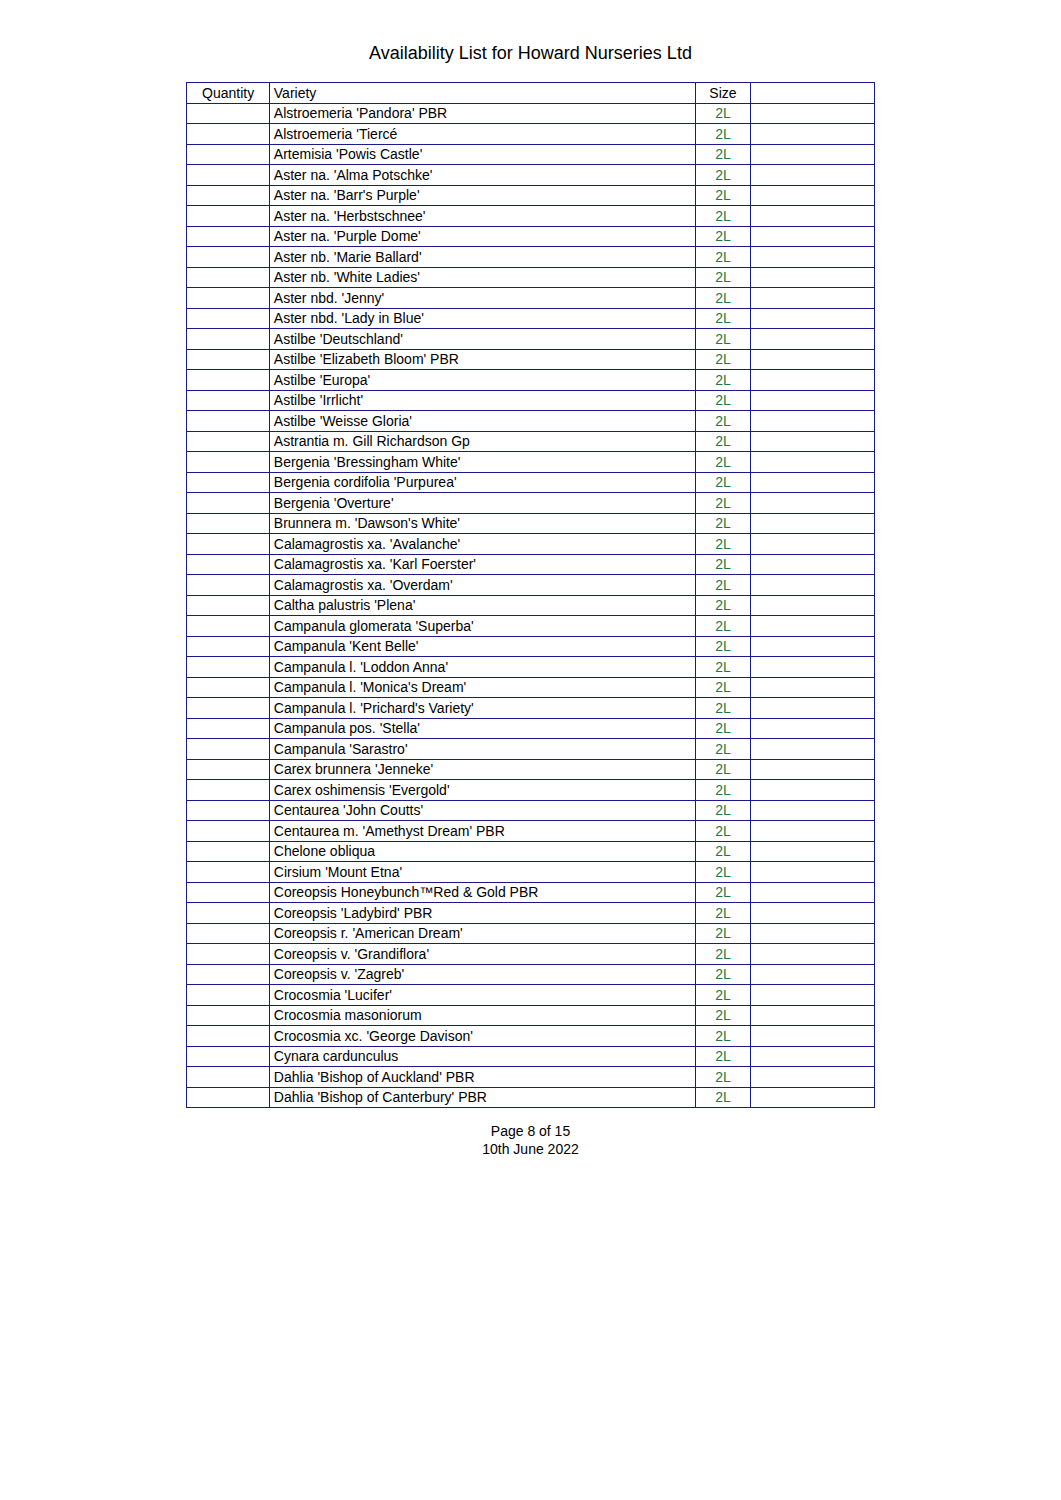Availability List for Howard Nurseries Ltd
| Quantity | Variety | Size | |
| --- | --- | --- | --- |
| | Alstroemeria 'Pandora' PBR | 2L | |
| | Alstroemeria 'Tiercé | 2L | |
| | Artemisia 'Powis Castle' | 2L | |
| | Aster na. 'Alma Potschke' | 2L | |
| | Aster na. 'Barr's Purple' | 2L | |
| | Aster na. 'Herbstschnee' | 2L | |
| | Aster na. 'Purple Dome' | 2L | |
| | Aster nb. 'Marie Ballard' | 2L | |
| | Aster nb. 'White Ladies' | 2L | |
| | Aster nbd. 'Jenny' | 2L | |
| | Aster nbd. 'Lady in Blue' | 2L | |
| | Astilbe 'Deutschland' | 2L | |
| | Astilbe 'Elizabeth Bloom' PBR | 2L | |
| | Astilbe 'Europa' | 2L | |
| | Astilbe 'Irrlicht' | 2L | |
| | Astilbe 'Weisse Gloria' | 2L | |
| | Astrantia m. Gill Richardson Gp | 2L | |
| | Bergenia 'Bressingham White' | 2L | |
| | Bergenia cordifolia 'Purpurea' | 2L | |
| | Bergenia 'Overture' | 2L | |
| | Brunnera m. 'Dawson's White' | 2L | |
| | Calamagrostis xa. 'Avalanche' | 2L | |
| | Calamagrostis xa. 'Karl Foerster' | 2L | |
| | Calamagrostis xa. 'Overdam' | 2L | |
| | Caltha palustris 'Plena' | 2L | |
| | Campanula glomerata 'Superba' | 2L | |
| | Campanula 'Kent Belle' | 2L | |
| | Campanula l. 'Loddon Anna' | 2L | |
| | Campanula l. 'Monica's Dream' | 2L | |
| | Campanula l. 'Prichard's Variety' | 2L | |
| | Campanula pos. 'Stella' | 2L | |
| | Campanula 'Sarastro' | 2L | |
| | Carex brunnera 'Jenneke' | 2L | |
| | Carex oshimensis 'Evergold' | 2L | |
| | Centaurea 'John Coutts' | 2L | |
| | Centaurea m. 'Amethyst Dream' PBR | 2L | |
| | Chelone obliqua | 2L | |
| | Cirsium 'Mount Etna' | 2L | |
| | Coreopsis Honeybunch™Red & Gold PBR | 2L | |
| | Coreopsis 'Ladybird' PBR | 2L | |
| | Coreopsis r. 'American Dream' | 2L | |
| | Coreopsis v. 'Grandiflora' | 2L | |
| | Coreopsis v. 'Zagreb' | 2L | |
| | Crocosmia 'Lucifer' | 2L | |
| | Crocosmia masoniorum | 2L | |
| | Crocosmia xc. 'George Davison' | 2L | |
| | Cynara cardunculus | 2L | |
| | Dahlia 'Bishop of Auckland' PBR | 2L | |
| | Dahlia 'Bishop of Canterbury' PBR | 2L | |
Page 8 of 15
10th June 2022